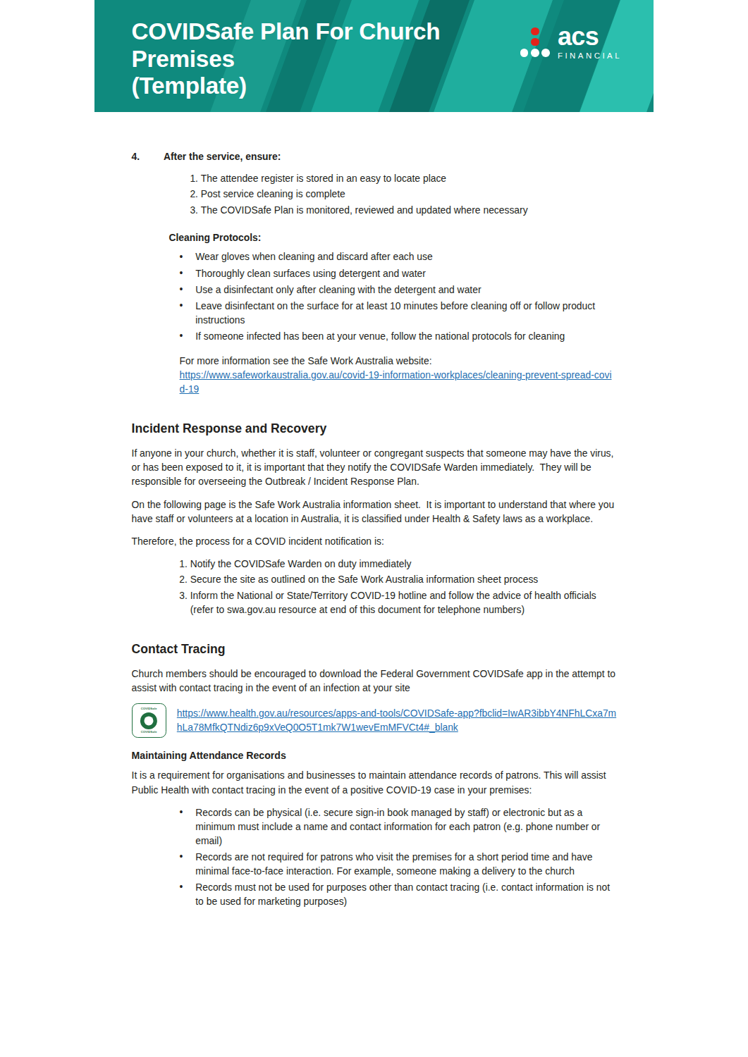COVIDSafe Plan For Church Premises
(Template)
acs FINANCIAL
4. After the service, ensure:
The attendee register is stored in an easy to locate place
Post service cleaning is complete
The COVIDSafe Plan is monitored, reviewed and updated where necessary
Cleaning Protocols:
Wear gloves when cleaning and discard after each use
Thoroughly clean surfaces using detergent and water
Use a disinfectant only after cleaning with the detergent and water
Leave disinfectant on the surface for at least 10 minutes before cleaning off or follow product instructions
If someone infected has been at your venue, follow the national protocols for cleaning
For more information see the Safe Work Australia website:
https://www.safeworkaustralia.gov.au/covid-19-information-workplaces/cleaning-prevent-spread-covid-19
Incident Response and Recovery
If anyone in your church, whether it is staff, volunteer or congregant suspects that someone may have the virus, or has been exposed to it, it is important that they notify the COVIDSafe Warden immediately. They will be responsible for overseeing the Outbreak / Incident Response Plan.
On the following page is the Safe Work Australia information sheet. It is important to understand that where you have staff or volunteers at a location in Australia, it is classified under Health & Safety laws as a workplace.
Therefore, the process for a COVID incident notification is:
Notify the COVIDSafe Warden on duty immediately
Secure the site as outlined on the Safe Work Australia information sheet process
Inform the National or State/Territory COVID-19 hotline and follow the advice of health officials
(refer to swa.gov.au resource at end of this document for telephone numbers)
Contact Tracing
Church members should be encouraged to download the Federal Government COVIDSafe app in the attempt to assist with contact tracing in the event of an infection at your site
COVIDSafe
COVIDSafe
https://www.health.gov.au/resources/apps-and-tools/COVIDSafe-app?fbclid=IwAR3ibbY4NFhLCxa7mhLa78MfkQTNdiz6p9xVeQ0O5T1mk7W1wevEmMFVCt4#_blank
Maintaining Attendance Records
It is a requirement for organisations and businesses to maintain attendance records of patrons. This will assist Public Health with contact tracing in the event of a positive COVID-19 case in your premises:
Records can be physical (i.e. secure sign-in book managed by staff) or electronic but as a minimum must include a name and contact information for each patron (e.g. phone number or email)
Records are not required for patrons who visit the premises for a short period time and have minimal face-to-face interaction. For example, someone making a delivery to the church
Records must not be used for purposes other than contact tracing (i.e. contact information is not to be used for marketing purposes)